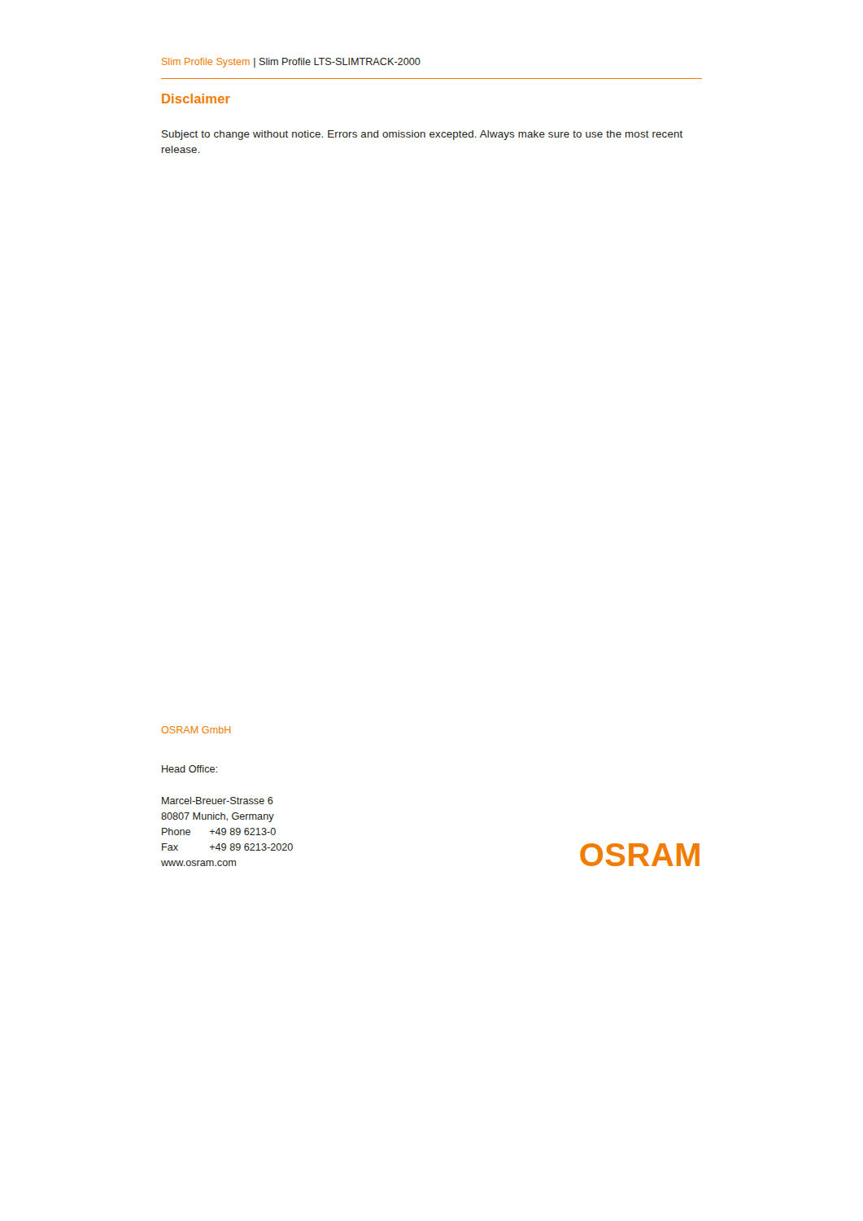Slim Profile System | Slim Profile LTS-SLIMTRACK-2000
Disclaimer
Subject to change without notice. Errors and omission excepted. Always make sure to use the most recent release.
OSRAM GmbH
Head Office:
Marcel-Breuer-Strasse 6
80807 Munich, Germany
| Phone | +49 89 6213-0 |
| Fax | +49 89 6213-2020 |
www.osram.com
OSRAM